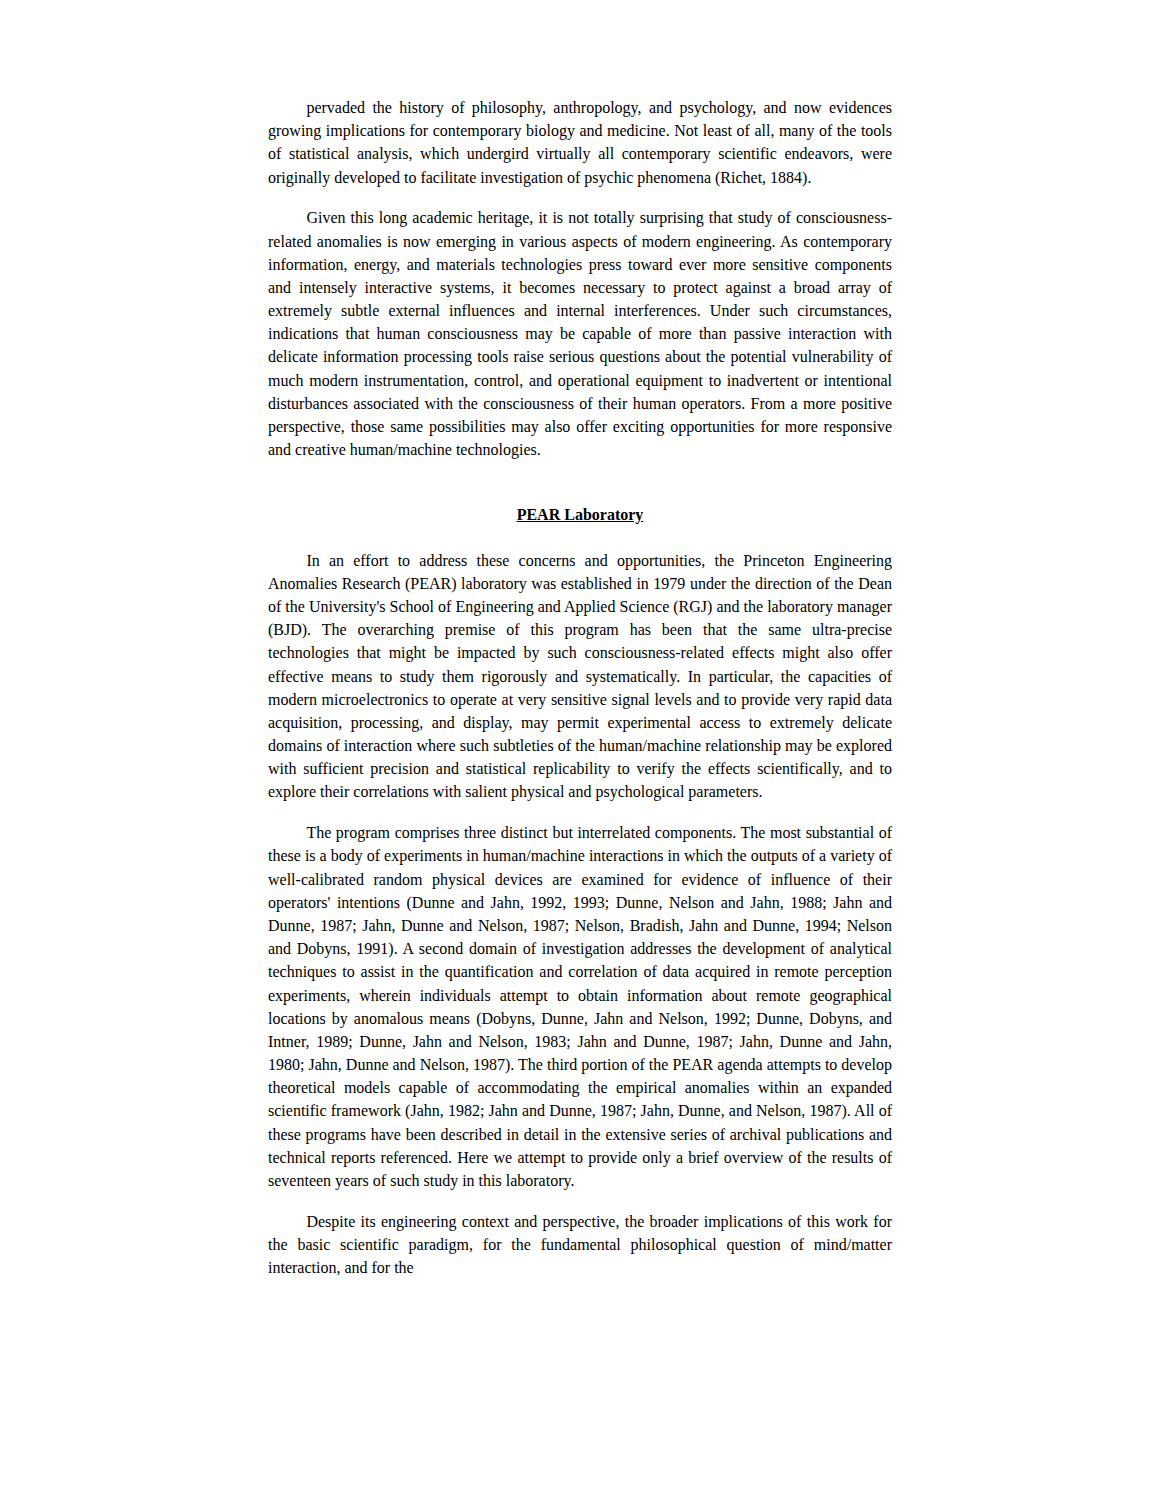pervaded the history of philosophy, anthropology, and psychology, and now evidences growing implications for contemporary biology and medicine. Not least of all, many of the tools of statistical analysis, which undergird virtually all contemporary scientific endeavors, were originally developed to facilitate investigation of psychic phenomena (Richet, 1884).
Given this long academic heritage, it is not totally surprising that study of consciousness-related anomalies is now emerging in various aspects of modern engineering. As contemporary information, energy, and materials technologies press toward ever more sensitive components and intensely interactive systems, it becomes necessary to protect against a broad array of extremely subtle external influences and internal interferences. Under such circumstances, indications that human consciousness may be capable of more than passive interaction with delicate information processing tools raise serious questions about the potential vulnerability of much modern instrumentation, control, and operational equipment to inadvertent or intentional disturbances associated with the consciousness of their human operators. From a more positive perspective, those same possibilities may also offer exciting opportunities for more responsive and creative human/machine technologies.
PEAR Laboratory
In an effort to address these concerns and opportunities, the Princeton Engineering Anomalies Research (PEAR) laboratory was established in 1979 under the direction of the Dean of the University's School of Engineering and Applied Science (RGJ) and the laboratory manager (BJD). The overarching premise of this program has been that the same ultra-precise technologies that might be impacted by such consciousness-related effects might also offer effective means to study them rigorously and systematically. In particular, the capacities of modern microelectronics to operate at very sensitive signal levels and to provide very rapid data acquisition, processing, and display, may permit experimental access to extremely delicate domains of interaction where such subtleties of the human/machine relationship may be explored with sufficient precision and statistical replicability to verify the effects scientifically, and to explore their correlations with salient physical and psychological parameters.
The program comprises three distinct but interrelated components. The most substantial of these is a body of experiments in human/machine interactions in which the outputs of a variety of well-calibrated random physical devices are examined for evidence of influence of their operators' intentions (Dunne and Jahn, 1992, 1993; Dunne, Nelson and Jahn, 1988; Jahn and Dunne, 1987; Jahn, Dunne and Nelson, 1987; Nelson, Bradish, Jahn and Dunne, 1994; Nelson and Dobyns, 1991). A second domain of investigation addresses the development of analytical techniques to assist in the quantification and correlation of data acquired in remote perception experiments, wherein individuals attempt to obtain information about remote geographical locations by anomalous means (Dobyns, Dunne, Jahn and Nelson, 1992; Dunne, Dobyns, and Intner, 1989; Dunne, Jahn and Nelson, 1983; Jahn and Dunne, 1987; Jahn, Dunne and Jahn, 1980; Jahn, Dunne and Nelson, 1987). The third portion of the PEAR agenda attempts to develop theoretical models capable of accommodating the empirical anomalies within an expanded scientific framework (Jahn, 1982; Jahn and Dunne, 1987; Jahn, Dunne, and Nelson, 1987). All of these programs have been described in detail in the extensive series of archival publications and technical reports referenced. Here we attempt to provide only a brief overview of the results of seventeen years of such study in this laboratory.
Despite its engineering context and perspective, the broader implications of this work for the basic scientific paradigm, for the fundamental philosophical question of mind/matter interaction, and for the